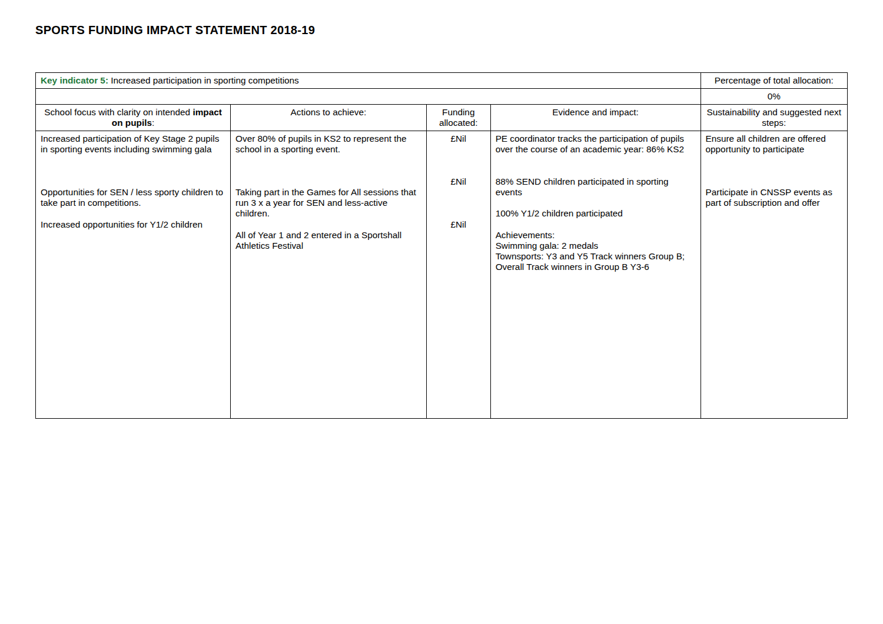SPORTS FUNDING IMPACT STATEMENT 2018-19
| Key indicator 5: Increased participation in sporting competitions | Percentage of total allocation: |
| | 0% |
| School focus with clarity on intended impact on pupils : | Actions to achieve: | Funding allocated: | Evidence and impact: | Sustainability and suggested next steps: |
| Increased participation of Key Stage 2 pupils in sporting events including swimming gala Opportunities for SEN / less sporty children to take part in competitions. Increased opportunities for Y1/2 children | Over 80% of pupils in KS2 to represent the school in a sporting event. Taking part in the Games for All sessions that run 3 x a year for SEN and less-active children. All of Year 1 and 2 entered in a Sportshall Athletics Festival | £Nil £Nil £Nil | PE coordinator tracks the participation of pupils over the course of an academic year: 86% KS2 88% SEND children participated in sporting events 100% Y1/2 children participated Achievements: Swimming gala: 2 medals Townsports: Y3 and Y5 Track winners Group B; Overall Track winners in Group B Y3-6 | Ensure all children are offered opportunity to participate Participate in CNSSP events as part of subscription and offer |